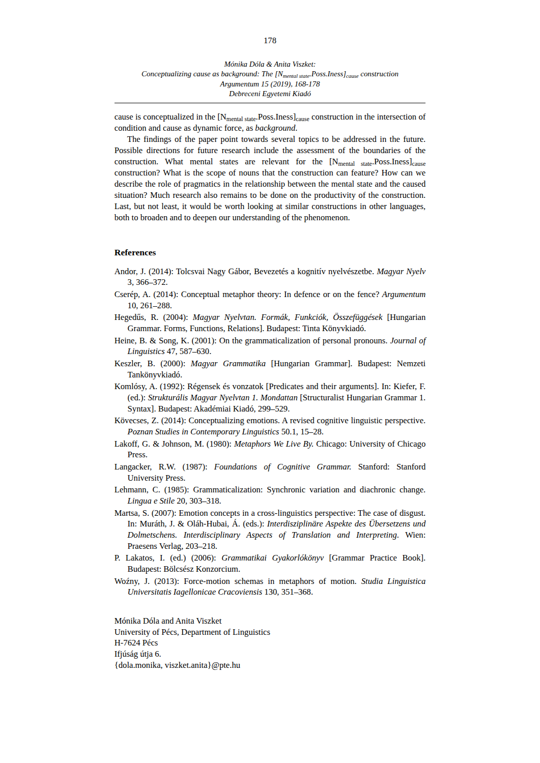178
Mónika Dóla & Anita Viszket: Conceptualizing cause as background: The [Nmental state.Poss.Iness]cause construction Argumentum 15 (2019), 168-178 Debreceni Egyetemi Kiadó
cause is conceptualized in the [Nmental state.Poss.Iness]cause construction in the intersection of condition and cause as dynamic force, as background.
The findings of the paper point towards several topics to be addressed in the future. Possible directions for future research include the assessment of the boundaries of the construction. What mental states are relevant for the [Nmental state.Poss.Iness]cause construction? What is the scope of nouns that the construction can feature? How can we describe the role of pragmatics in the relationship between the mental state and the caused situation? Much research also remains to be done on the productivity of the construction. Last, but not least, it would be worth looking at similar constructions in other languages, both to broaden and to deepen our understanding of the phenomenon.
References
Andor, J. (2014): Tolcsvai Nagy Gábor, Bevezetés a kognitív nyelvészetbe. Magyar Nyelv 3, 366–372.
Cserép, A. (2014): Conceptual metaphor theory: In defence or on the fence? Argumentum 10, 261–288.
Hegedűs, R. (2004): Magyar Nyelvtan. Formák, Funkciók, Összefüggések [Hungarian Grammar. Forms, Functions, Relations]. Budapest: Tinta Könyvkiadó.
Heine, B. & Song, K. (2001): On the grammaticalization of personal pronouns. Journal of Linguistics 47, 587–630.
Keszler, B. (2000): Magyar Grammatika [Hungarian Grammar]. Budapest: Nemzeti Tankönyvkiadó.
Komlósy, A. (1992): Régensek és vonzatok [Predicates and their arguments]. In: Kiefer, F. (ed.): Strukturális Magyar Nyelvtan 1. Mondattan [Structuralist Hungarian Grammar 1. Syntax]. Budapest: Akadémiai Kiadó, 299–529.
Kövecses, Z. (2014): Conceptualizing emotions. A revised cognitive linguistic perspective. Poznan Studies in Contemporary Linguistics 50.1, 15–28.
Lakoff, G. & Johnson, M. (1980): Metaphors We Live By. Chicago: University of Chicago Press.
Langacker, R.W. (1987): Foundations of Cognitive Grammar. Stanford: Stanford University Press.
Lehmann, C. (1985): Grammaticalization: Synchronic variation and diachronic change. Lingua e Stile 20, 303–318.
Martsa, S. (2007): Emotion concepts in a cross-linguistics perspective: The case of disgust. In: Muráth, J. & Oláh-Hubai, Á. (eds.): Interdisziplinäre Aspekte des Übersetzens und Dolmetschens. Interdisciplinary Aspects of Translation and Interpreting. Wien: Praesens Verlag, 203–218.
P. Lakatos, I. (ed.) (2006): Grammatikai Gyakorlókönyv [Grammar Practice Book]. Budapest: Bölcsész Konzorcium.
Woźny, J. (2013): Force-motion schemas in metaphors of motion. Studia Linguistica Universitatis Iagellonicae Cracoviensis 130, 351–368.
Mónika Dóla and Anita Viszket
University of Pécs, Department of Linguistics
H-7624 Pécs
Ifjúság útja 6.
{dola.monika, viszket.anita}@pte.hu